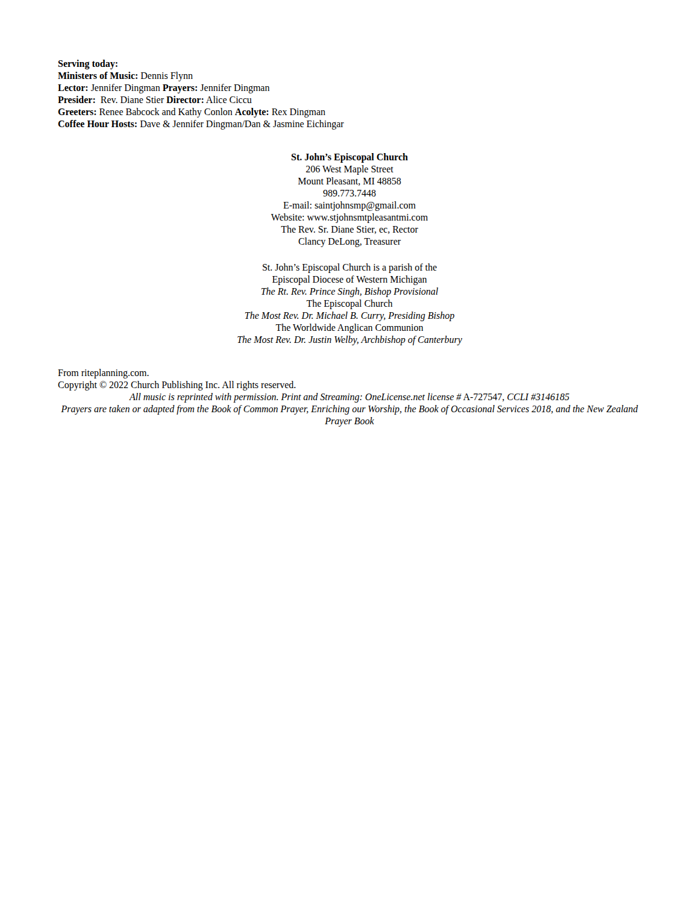Serving today:
Ministers of Music: Dennis Flynn
Lector: Jennifer Dingman Prayers: Jennifer Dingman
Presider: Rev. Diane Stier Director: Alice Ciccu
Greeters: Renee Babcock and Kathy Conlon Acolyte: Rex Dingman
Coffee Hour Hosts: Dave & Jennifer Dingman/Dan & Jasmine Eichingar
St. John’s Episcopal Church
206 West Maple Street
Mount Pleasant, MI 48858
989.773.7448
E-mail: saintjohnsmp@gmail.com
Website: www.stjohnsmtpleasantmi.com
The Rev. Sr. Diane Stier, ec, Rector
Clancy DeLong, Treasurer
St. John’s Episcopal Church is a parish of the
Episcopal Diocese of Western Michigan
The Rt. Rev. Prince Singh, Bishop Provisional
The Episcopal Church
The Most Rev. Dr. Michael B. Curry, Presiding Bishop
The Worldwide Anglican Communion
The Most Rev. Dr. Justin Welby, Archbishop of Canterbury
From riteplanning.com.
Copyright © 2022 Church Publishing Inc. All rights reserved.
All music is reprinted with permission. Print and Streaming: OneLicense.net license # A-727547, CCLI #3146185
Prayers are taken or adapted from the Book of Common Prayer, Enriching our Worship, the Book of Occasional Services 2018, and the New Zealand Prayer Book